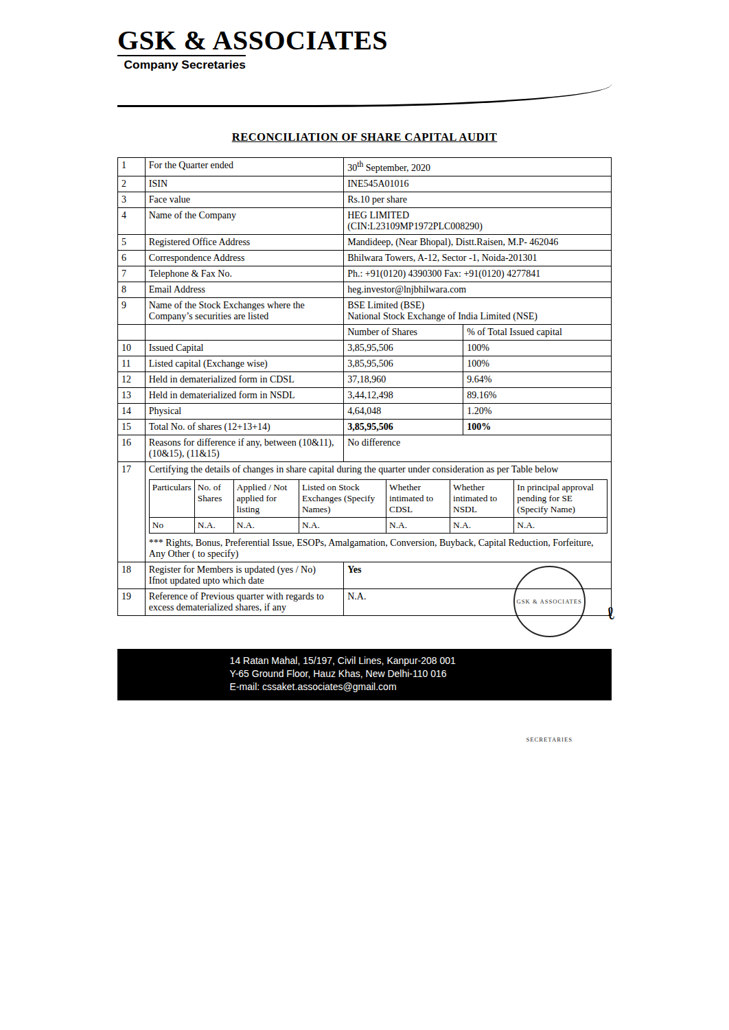GSK & ASSOCIATES
Company Secretaries
RECONCILIATION OF SHARE CAPITAL AUDIT
| 1 | For the Quarter ended | 30 th September, 2020 |
| 2 | ISIN | INE545A01016 |
| 3 | Face value | Rs.10 per share |
| 4 | Name of the Company | HEG LIMITED (CIN:L23109MP1972PLC008290) |
| 5 | Registered Office Address | Mandideep, (Near Bhopal), Distt.Raisen, M.P- 462046 |
| 6 | Correspondence Address | Bhilwara Towers, A-12, Sector -1, Noida-201301 |
| 7 | Telephone & Fax No. | Ph.: +91(0120) 4390300 Fax: +91(0120) 4277841 |
| 8 | Email Address | heg.investor@lnjbhilwara.com |
| 9 | Name of the Stock Exchanges where the Company’s securities are listed | BSE Limited (BSE) National Stock Exchange of India Limited (NSE) |
| | | Number of Shares | % of Total Issued capital |
| 10 | Issued Capital | 3,85,95,506 | 100% |
| 11 | Listed capital (Exchange wise) | 3,85,95,506 | 100% |
| 12 | Held in dematerialized form in CDSL | 37,18,960 | 9.64% |
| 13 | Held in dematerialized form in NSDL | 3,44,12,498 | 89.16% |
| 14 | Physical | 4,64,048 | 1.20% |
| 15 | Total No. of shares (12+13+14) | 3,85,95,506 | 100% |
| 16 | Reasons for difference if any, between (10&11), (10&15), (11&15) | No difference |
| 17 | Certifying the details of changes in share capital during the quarter under consideration as per Table below / Particulars / No. of Shares / Applied / Not applied for listing / Listed on Stock Exchanges (Specify Names) / Whether intimated to CDSL / Whether intimated to NSDL / In principal approval pending for SE (Specify Name) / / --- / --- / --- / --- / --- / --- / --- / / No / N.A. / N.A. / N.A. / N.A. / N.A. / N.A. / *** Rights, Bonus, Preferential Issue, ESOPs, Amalgamation, Conversion, Buyback, Capital Reduction, Forfeiture, Any Other ( to specify) |
| 18 | Register for Members is updated (yes / No) Ifnot updated upto which date | Yes |
| 19 | Reference of Previous quarter with regards to excess dematerialized shares, if any | N.A. |
GSK & ASSOCIATES
COMPANY SECRETARIES
ℓ
14 Ratan Mahal, 15/197, Civil Lines, Kanpur-208 001
Y-65 Ground Floor, Hauz Khas, New Delhi-110 016
E-mail: cssaket.associates@gmail.com